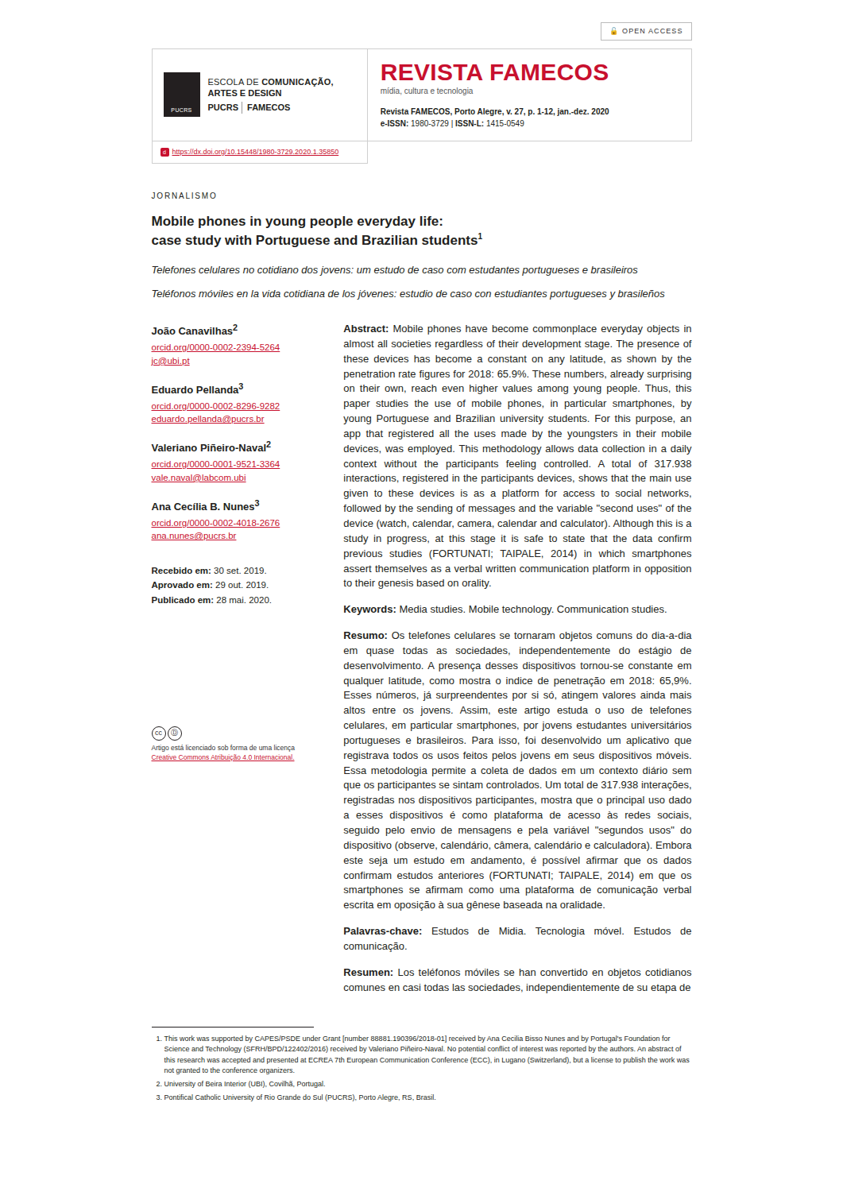🔓OPEN ACCESS
PUCRS
ESCOLA DE COMUNICAÇÃO,
ARTES E DESIGN
PUCRS FAMECOS
REVISTA FAMECOS
mídia, cultura e tecnologia
Revista FAMECOS, Porto Alegre, v. 27, p. 1-12, jan.-dez. 2020
e-ISSN: 1980-3729 | ISSN-L: 1415-0549
dhttps://dx.doi.org/10.15448/1980-3729.2020.1.35850
JORNALISMO
Mobile phones in young people everyday life:
case study with Portuguese and Brazilian students1
Telefones celulares no cotidiano dos jovens: um estudo de caso com estudantes portugueses e brasileiros
Teléfonos móviles en la vida cotidiana de los jóvenes: estudio de caso con estudiantes portugueses y brasileños
João Canavilhas2 orcid.org/0000-0002-2394-5264 jc@ubi.pt
Eduardo Pellanda3 orcid.org/0000-0002-8296-9282 eduardo.pellanda@pucrs.br
Valeriano Piñeiro-Naval2 orcid.org/0000-0001-9521-3364 vale.naval@labcom.ubi
Ana Cecília B. Nunes3 orcid.org/0000-0002-4018-2676 ana.nunes@pucrs.br
Recebido em: 30 set. 2019.
Aprovado em: 29 out. 2019.
Publicado em: 28 mai. 2020.
ccⒹ
Artigo está licenciado sob forma de uma licença
Creative Commons Atribuição 4.0 Internacional.
Abstract: Mobile phones have become commonplace everyday objects in almost all societies regardless of their development stage. The presence of these devices has become a constant on any latitude, as shown by the penetration rate figures for 2018: 65.9%. These numbers, already surprising on their own, reach even higher values among young people. Thus, this paper studies the use of mobile phones, in particular smartphones, by young Portuguese and Brazilian university students. For this purpose, an app that registered all the uses made by the youngsters in their mobile devices, was employed. This methodology allows data collection in a daily context without the participants feeling controlled. A total of 317.938 interactions, registered in the participants devices, shows that the main use given to these devices is as a platform for access to social networks, followed by the sending of messages and the variable "second uses" of the device (watch, calendar, camera, calendar and calculator). Although this is a study in progress, at this stage it is safe to state that the data confirm previous studies (FORTUNATI; TAIPALE, 2014) in which smartphones assert themselves as a verbal written communication platform in opposition to their genesis based on orality.
Keywords: Media studies. Mobile technology. Communication studies.
Resumo: Os telefones celulares se tornaram objetos comuns do dia-a-dia em quase todas as sociedades, independentemente do estágio de desenvolvimento. A presença desses dispositivos tornou-se constante em qualquer latitude, como mostra o indice de penetração em 2018: 65,9%. Esses números, já surpreendentes por si só, atingem valores ainda mais altos entre os jovens. Assim, este artigo estuda o uso de telefones celulares, em particular smartphones, por jovens estudantes universitários portugueses e brasileiros. Para isso, foi desenvolvido um aplicativo que registrava todos os usos feitos pelos jovens em seus dispositivos móveis. Essa metodologia permite a coleta de dados em um contexto diário sem que os participantes se sintam controlados. Um total de 317.938 interações, registradas nos dispositivos participantes, mostra que o principal uso dado a esses dispositivos é como plataforma de acesso às redes sociais, seguido pelo envio de mensagens e pela variável "segundos usos" do dispositivo (observe, calendário, câmera, calendário e calculadora). Embora este seja um estudo em andamento, é possível afirmar que os dados confirmam estudos anteriores (FORTUNATI; TAIPALE, 2014) em que os smartphones se afirmam como uma plataforma de comunicação verbal escrita em oposição à sua gênese baseada na oralidade.
Palavras-chave: Estudos de Midia. Tecnologia móvel. Estudos de comunicação.
Resumen: Los teléfonos móviles se han convertido en objetos cotidianos comunes en casi todas las sociedades, independientemente de su etapa de
This work was supported by CAPES/PSDE under Grant [number 88881.190396/2018-01] received by Ana Cecilia Bisso Nunes and by Portugal's Foundation for Science and Technology (SFRH/BPD/122402/2016) received by Valeriano Piñeiro-Naval. No potential conflict of interest was reported by the authors. An abstract of this research was accepted and presented at ECREA 7th European Communication Conference (ECC), in Lugano (Switzerland), but a license to publish the work was not granted to the conference organizers.
University of Beira Interior (UBI), Covilhã, Portugal.
Pontifical Catholic University of Rio Grande do Sul (PUCRS), Porto Alegre, RS, Brasil.